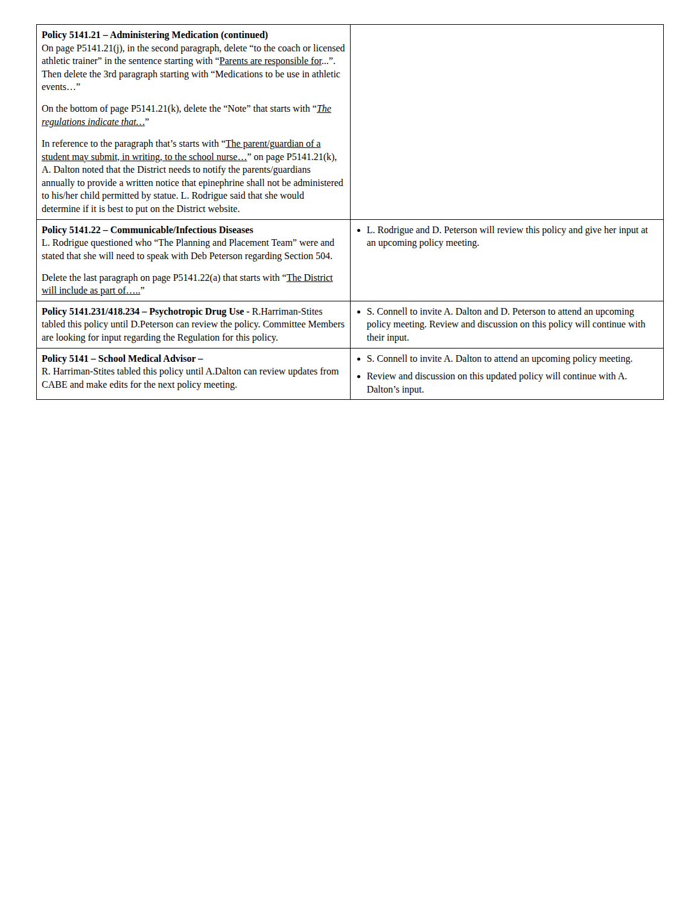| Policy 5141.21 – Administering Medication (continued) On page P5141.21(j), in the second paragraph, delete “to the coach or licensed athletic trainer” in the sentence starting with “ Parents are responsible for ...”. Then delete the 3rd paragraph starting with “Medications to be use in athletic events…” On the bottom of page P5141.21(k), delete the “Note” that starts with “ The regulations indicate that… ” In reference to the paragraph that’s starts with “ The parent/guardian of a student may submit, in writing, to the school nurse… ” on page P5141.21(k), A. Dalton noted that the District needs to notify the parents/guardians annually to provide a written notice that epinephrine shall not be administered to his/her child permitted by statue. L. Rodrigue said that she would determine if it is best to put on the District website. | |
| Policy 5141.22 – Communicable/Infectious Diseases L. Rodrigue questioned who “The Planning and Placement Team” were and stated that she will need to speak with Deb Peterson regarding Section 504. Delete the last paragraph on page P5141.22(a) that starts with “ The District will include as part of….. ” | L. Rodrigue and D. Peterson will review this policy and give her input at an upcoming policy meeting. |
| Policy 5141.231/418.234 – Psychotropic Drug Use - R.Harriman-Stites tabled this policy until D.Peterson can review the policy. Committee Members are looking for input regarding the Regulation for this policy. | S. Connell to invite A. Dalton and D. Peterson to attend an upcoming policy meeting. Review and discussion on this policy will continue with their input. |
| Policy 5141 – School Medical Advisor – R. Harriman-Stites tabled this policy until A.Dalton can review updates from CABE and make edits for the next policy meeting. | S. Connell to invite A. Dalton to attend an upcoming policy meeting. Review and discussion on this updated policy will continue with A. Dalton’s input. |